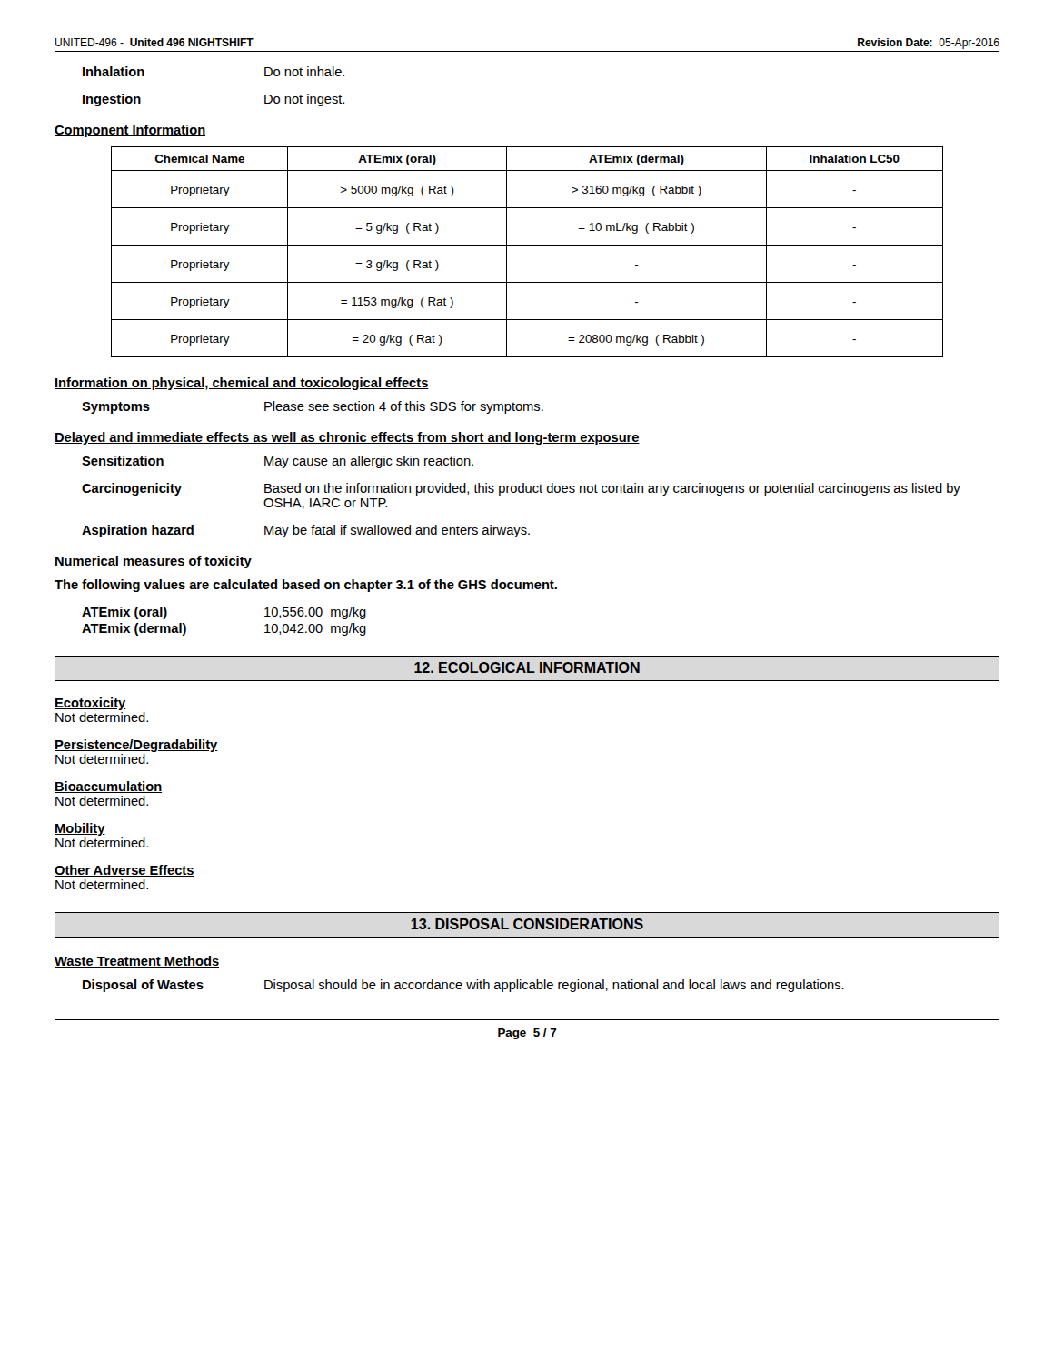UNITED-496 - United 496 NIGHTSHIFT
Revision Date: 05-Apr-2016
Inhalation
Do not inhale.
Ingestion
Do not ingest.
Component Information
| Chemical Name | ATEmix (oral) | ATEmix (dermal) | Inhalation LC50 |
| --- | --- | --- | --- |
| Proprietary | > 5000 mg/kg ( Rat ) | > 3160 mg/kg ( Rabbit ) | - |
| Proprietary | = 5 g/kg ( Rat ) | = 10 mL/kg ( Rabbit ) | - |
| Proprietary | = 3 g/kg ( Rat ) | - | - |
| Proprietary | = 1153 mg/kg ( Rat ) | - | - |
| Proprietary | = 20 g/kg ( Rat ) | = 20800 mg/kg ( Rabbit ) | - |
Information on physical, chemical and toxicological effects
Symptoms
Please see section 4 of this SDS for symptoms.
Delayed and immediate effects as well as chronic effects from short and long-term exposure
Sensitization
May cause an allergic skin reaction.
Carcinogenicity
Based on the information provided, this product does not contain any carcinogens or potential carcinogens as listed by OSHA, IARC or NTP.
Aspiration hazard
May be fatal if swallowed and enters airways.
Numerical measures of toxicity
The following values are calculated based on chapter 3.1 of the GHS document.
ATEmix (oral)
10,556.00 mg/kg
ATEmix (dermal)
10,042.00 mg/kg
12. ECOLOGICAL INFORMATION
Ecotoxicity
Not determined.
Persistence/Degradability
Not determined.
Bioaccumulation
Not determined.
Mobility
Not determined.
Other Adverse Effects
Not determined.
13. DISPOSAL CONSIDERATIONS
Waste Treatment Methods
Disposal of Wastes
Disposal should be in accordance with applicable regional, national and local laws and regulations.
Page 5 / 7